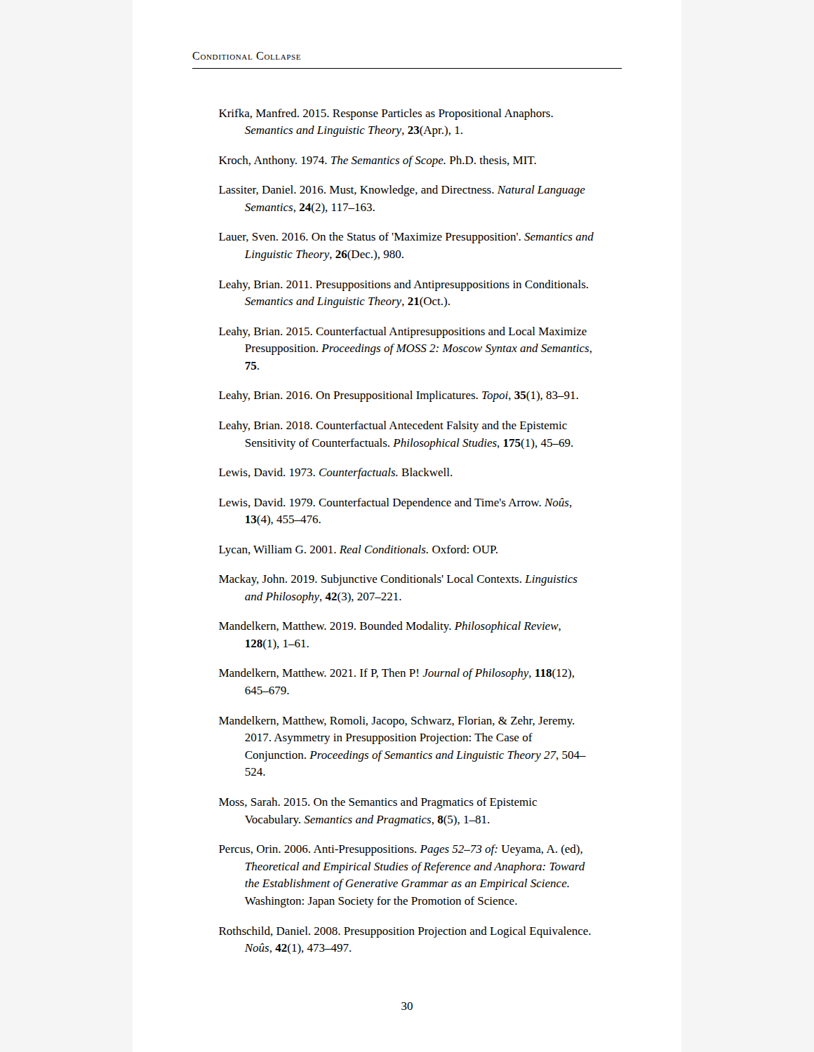Conditional Collapse
Krifka, Manfred. 2015. Response Particles as Propositional Anaphors. Semantics and Linguistic Theory, 23(Apr.), 1.
Kroch, Anthony. 1974. The Semantics of Scope. Ph.D. thesis, MIT.
Lassiter, Daniel. 2016. Must, Knowledge, and Directness. Natural Language Semantics, 24(2), 117–163.
Lauer, Sven. 2016. On the Status of 'Maximize Presupposition'. Semantics and Linguistic Theory, 26(Dec.), 980.
Leahy, Brian. 2011. Presuppositions and Antipresuppositions in Conditionals. Semantics and Linguistic Theory, 21(Oct.).
Leahy, Brian. 2015. Counterfactual Antipresuppositions and Local Maximize Presupposition. Proceedings of MOSS 2: Moscow Syntax and Semantics, 75.
Leahy, Brian. 2016. On Presuppositional Implicatures. Topoi, 35(1), 83–91.
Leahy, Brian. 2018. Counterfactual Antecedent Falsity and the Epistemic Sensitivity of Counterfactuals. Philosophical Studies, 175(1), 45–69.
Lewis, David. 1973. Counterfactuals. Blackwell.
Lewis, David. 1979. Counterfactual Dependence and Time's Arrow. Noûs, 13(4), 455–476.
Lycan, William G. 2001. Real Conditionals. Oxford: OUP.
Mackay, John. 2019. Subjunctive Conditionals' Local Contexts. Linguistics and Philosophy, 42(3), 207–221.
Mandelkern, Matthew. 2019. Bounded Modality. Philosophical Review, 128(1), 1–61.
Mandelkern, Matthew. 2021. If P, Then P! Journal of Philosophy, 118(12), 645–679.
Mandelkern, Matthew, Romoli, Jacopo, Schwarz, Florian, & Zehr, Jeremy. 2017. Asymmetry in Presupposition Projection: The Case of Conjunction. Proceedings of Semantics and Linguistic Theory 27, 504–524.
Moss, Sarah. 2015. On the Semantics and Pragmatics of Epistemic Vocabulary. Semantics and Pragmatics, 8(5), 1–81.
Percus, Orin. 2006. Anti-Presuppositions. Pages 52–73 of: Ueyama, A. (ed), Theoretical and Empirical Studies of Reference and Anaphora: Toward the Establishment of Generative Grammar as an Empirical Science. Washington: Japan Society for the Promotion of Science.
Rothschild, Daniel. 2008. Presupposition Projection and Logical Equivalence. Noûs, 42(1), 473–497.
30